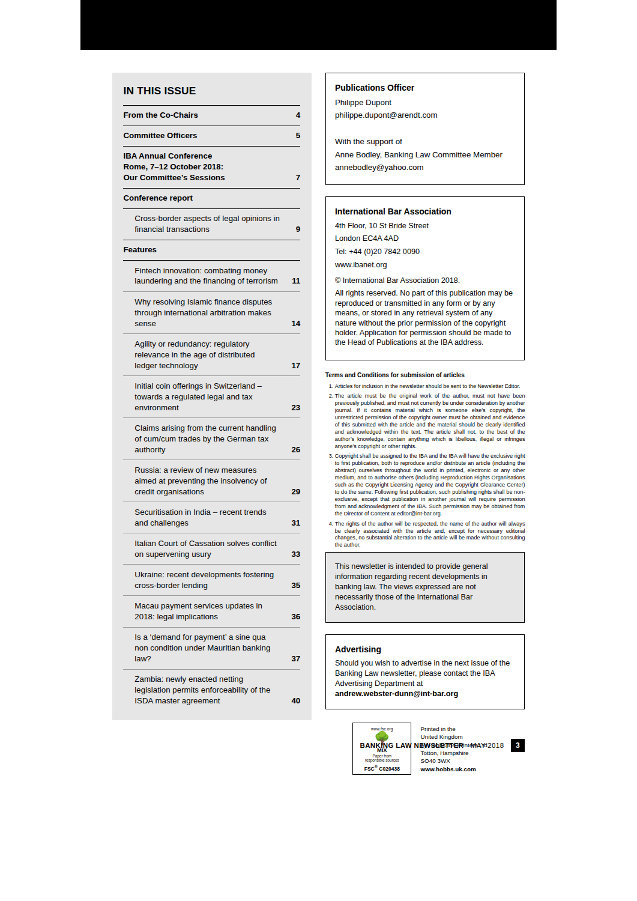IN THIS ISSUE
From the Co-Chairs 4
Committee Officers 5
IBA Annual Conference
Rome, 7–12 October 2018:
Our Committee’s Sessions 7
Conference report
Cross-border aspects of legal opinions in financial transactions 9
Features
Fintech innovation: combating money laundering and the financing of terrorism 11
Why resolving Islamic finance disputes through international arbitration makes sense 14
Agility or redundancy: regulatory relevance in the age of distributed ledger technology 17
Initial coin offerings in Switzerland – towards a regulated legal and tax environment 23
Claims arising from the current handling of cum/cum trades by the German tax authority 26
Russia: a review of new measures aimed at preventing the insolvency of credit organisations 29
Securitisation in India – recent trends and challenges 31
Italian Court of Cassation solves conflict on supervening usury 33
Ukraine: recent developments fostering cross-border lending 35
Macau payment services updates in 2018: legal implications 36
Is a ‘demand for payment’ a sine qua non condition under Mauritian banking law? 37
Zambia: newly enacted netting legislation permits enforceability of the ISDA master agreement 40
Publications Officer
Philippe Dupont
philippe.dupont@arendt.com
With the support of
Anne Bodley, Banking Law Committee Member
annebodley@yahoo.com
International Bar Association
4th Floor, 10 St Bride Street
London EC4A 4AD
Tel: +44 (0)20 7842 0090
www.ibanet.org
© International Bar Association 2018.
All rights reserved. No part of this publication may be reproduced or transmitted in any form or by any means, or stored in any retrieval system of any nature without the prior permission of the copyright holder. Application for permission should be made to the Head of Publications at the IBA address.
Terms and Conditions for submission of articles
Articles for inclusion in the newsletter should be sent to the Newsletter Editor.
The article must be the original work of the author, must not have been previously published, and must not currently be under consideration by another journal. If it contains material which is someone else’s copyright, the unrestricted permission of the copyright owner must be obtained and evidence of this submitted with the article and the material should be clearly identified and acknowledged within the text. The article shall not, to the best of the author’s knowledge, contain anything which is libellous, illegal or infringes anyone’s copyright or other rights.
Copyright shall be assigned to the IBA and the IBA will have the exclusive right to first publication, both to reproduce and/or distribute an article (including the abstract) ourselves throughout the world in printed, electronic or any other medium, and to authorise others (including Reproduction Rights Organisations such as the Copyright Licensing Agency and the Copyright Clearance Center) to do the same. Following first publication, such publishing rights shall be non-exclusive, except that publication in another journal will require permission from and acknowledgment of the IBA. Such permission may be obtained from the Director of Content at editor@int-bar.org.
The rights of the author will be respected, the name of the author will always be clearly associated with the article and, except for necessary editorial changes, no substantial alteration to the article will be made without consulting the author.
This newsletter is intended to provide general information regarding recent developments in banking law. The views expressed are not necessarily those of the International Bar Association.
Advertising
Should you wish to advertise in the next issue of the Banking Law newsletter, please contact the IBA Advertising Department at
andrew.webster-dunn@int-bar.org
www.fsc.org
🌳
MIX
Paper from
responsible sources
FSC® C020438
Printed in the
United Kingdom
by Hobbs the Printers Ltd
Totton, Hampshire
SO40 3WX
www.hobbs.uk.com
BANKING LAW NEWSLETTER MAY 2018 3